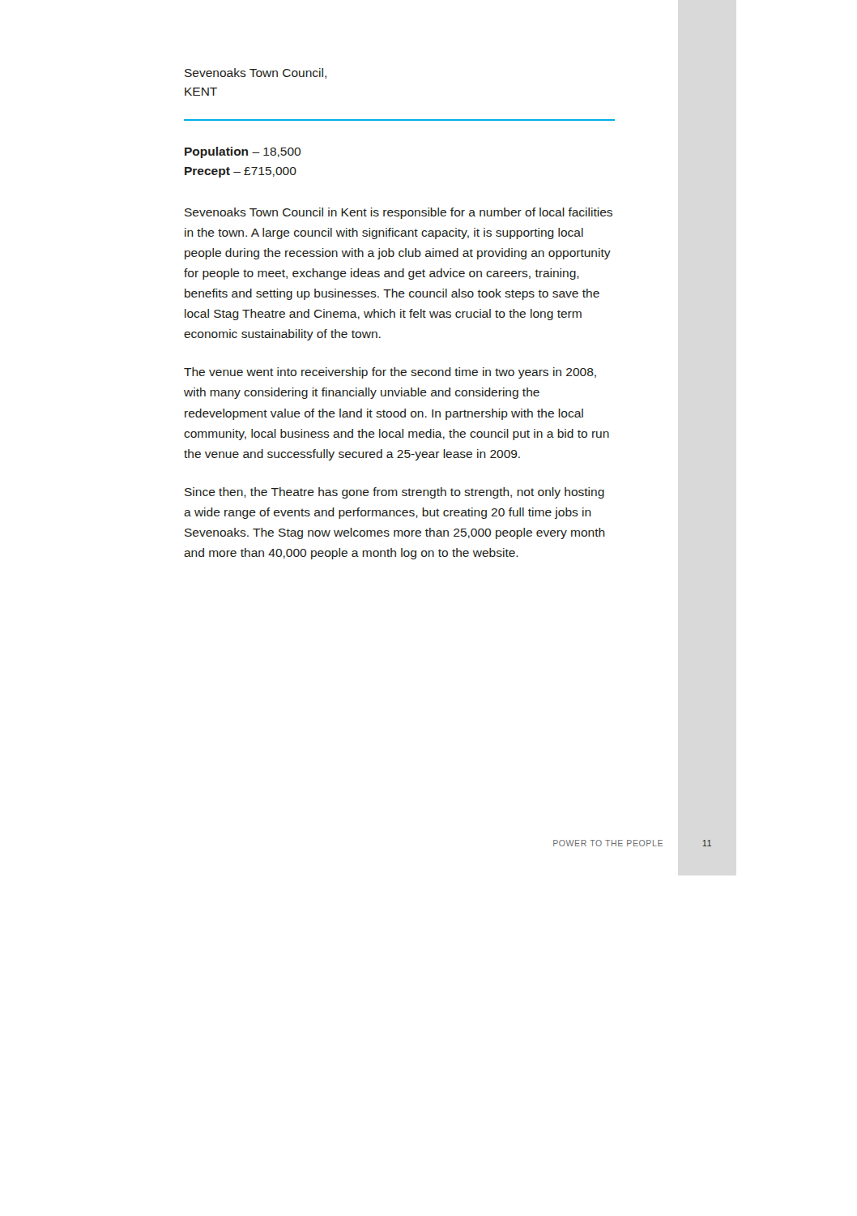CASE STUDY
Sevenoaks Town Council,
KENT
Population – 18,500
Precept – £715,000
Sevenoaks Town Council in Kent is responsible for a number of local facilities in the town. A large council with significant capacity, it is supporting local people during the recession with a job club aimed at providing an opportunity for people to meet, exchange ideas and get advice on careers, training, benefits and setting up businesses. The council also took steps to save the local Stag Theatre and Cinema, which it felt was crucial to the long term economic sustainability of the town.
The venue went into receivership for the second time in two years in 2008, with many considering it financially unviable and considering the redevelopment value of the land it stood on. In partnership with the local community, local business and the local media, the council put in a bid to run the venue and successfully secured a 25-year lease in 2009.
Since then, the Theatre has gone from strength to strength, not only hosting a wide range of events and performances, but creating 20 full time jobs in Sevenoaks. The Stag now welcomes more than 25,000 people every month and more than 40,000 people a month log on to the website.
POWER TO THE PEOPLE 11